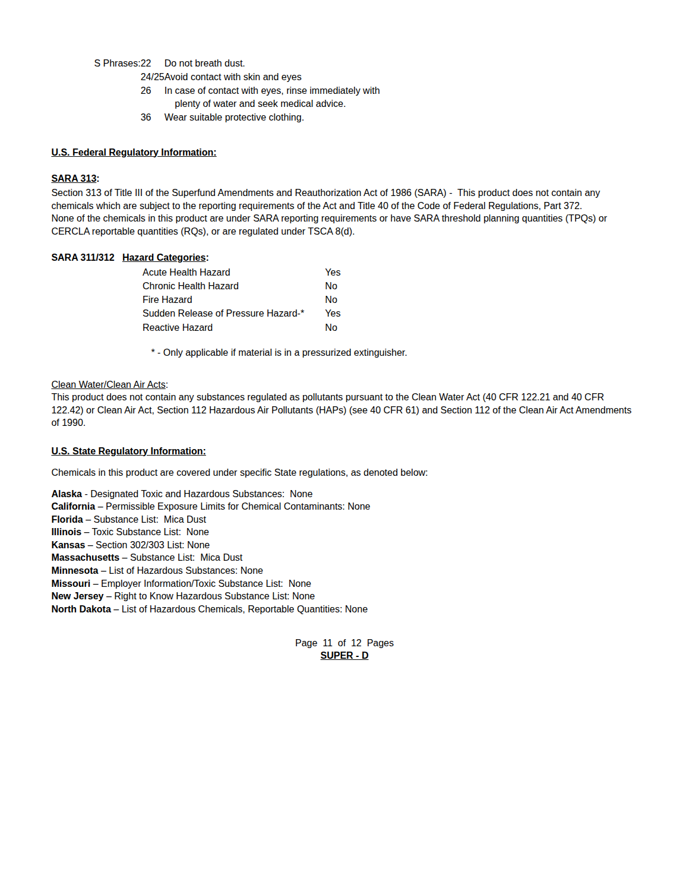| S Phrases: | 22 | Do not breath dust. |
| | 24/25 | Avoid contact with skin and eyes |
| | 26 | In case of contact with eyes, rinse immediately with plenty of water and seek medical advice. |
| | 36 | Wear suitable protective clothing. |
U.S. Federal Regulatory Information:
SARA 313:
Section 313 of Title III of the Superfund Amendments and Reauthorization Act of 1986 (SARA) - This product does not contain any chemicals which are subject to the reporting requirements of the Act and Title 40 of the Code of Federal Regulations, Part 372.
None of the chemicals in this product are under SARA reporting requirements or have SARA threshold planning quantities (TPQs) or CERCLA reportable quantities (RQs), or are regulated under TSCA 8(d).
SARA 311/312 Hazard Categories:
| Acute Health Hazard | Yes |
| Chronic Health Hazard | No |
| Fire Hazard | No |
| Sudden Release of Pressure Hazard-* | Yes |
| Reactive Hazard | No |
* - Only applicable if material is in a pressurized extinguisher.
Clean Water/Clean Air Acts:
This product does not contain any substances regulated as pollutants pursuant to the Clean Water Act (40 CFR 122.21 and 40 CFR 122.42) or Clean Air Act, Section 112 Hazardous Air Pollutants (HAPs) (see 40 CFR 61) and Section 112 of the Clean Air Act Amendments of 1990.
U.S. State Regulatory Information:
Chemicals in this product are covered under specific State regulations, as denoted below:
Alaska - Designated Toxic and Hazardous Substances: None
California – Permissible Exposure Limits for Chemical Contaminants: None
Florida – Substance List: Mica Dust
Illinois – Toxic Substance List: None
Kansas – Section 302/303 List: None
Massachusetts – Substance List: Mica Dust
Minnesota – List of Hazardous Substances: None
Missouri – Employer Information/Toxic Substance List: None
New Jersey – Right to Know Hazardous Substance List: None
North Dakota – List of Hazardous Chemicals, Reportable Quantities: None
Page 11 of 12 Pages
SUPER - D